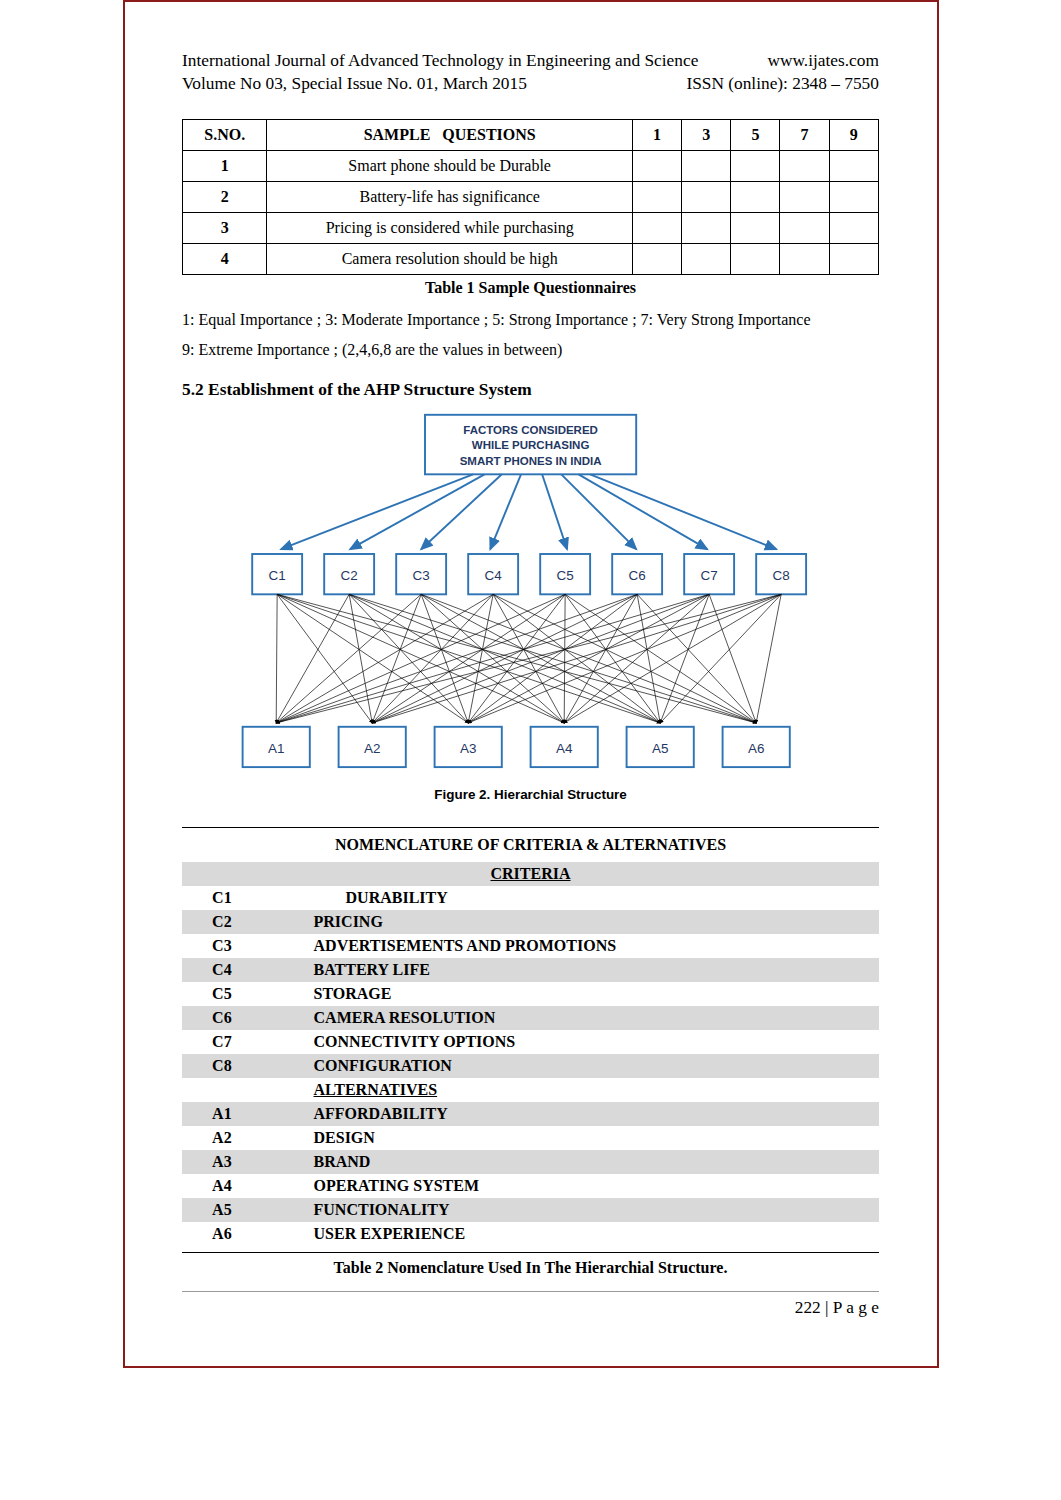International Journal of Advanced Technology in Engineering and Science
www.ijates.com
Volume No 03, Special Issue No. 01, March 2015
ISSN (online): 2348 – 7550
| S.NO. | SAMPLE QUESTIONS | 1 | 3 | 5 | 7 | 9 |
| --- | --- | --- | --- | --- | --- | --- |
| 1 | Smart phone should be Durable | | | | | |
| 2 | Battery-life has significance | | | | | |
| 3 | Pricing is considered while purchasing | | | | | |
| 4 | Camera resolution should be high | | | | | |
Table 1 Sample Questionnaires
1: Equal Importance ; 3: Moderate Importance ; 5: Strong Importance ; 7: Very Strong Importance
9: Extreme Importance ; (2,4,6,8 are the values in between)
5.2 Establishment of the AHP Structure System
FACTORS CONSIDERED WHILE PURCHASING SMART PHONES IN INDIA C1 C2 C3 C4 C5 C6 C7 C8 A1 A2 A3 A4 A5 A6 Figure 2. Hierarchial Structure
NOMENCLATURE OF CRITERIA & ALTERNATIVES
| CRITERIA |
| C1 | DURABILITY |
| C2 | PRICING |
| C3 | ADVERTISEMENTS AND PROMOTIONS |
| C4 | BATTERY LIFE |
| C5 | STORAGE |
| C6 | CAMERA RESOLUTION |
| C7 | CONNECTIVITY OPTIONS |
| C8 | CONFIGURATION |
| | ALTERNATIVES |
| A1 | AFFORDABILITY |
| A2 | DESIGN |
| A3 | BRAND |
| A4 | OPERATING SYSTEM |
| A5 | FUNCTIONALITY |
| A6 | USER EXPERIENCE |
Table 2 Nomenclature Used In The Hierarchial Structure.
222 | P a g e